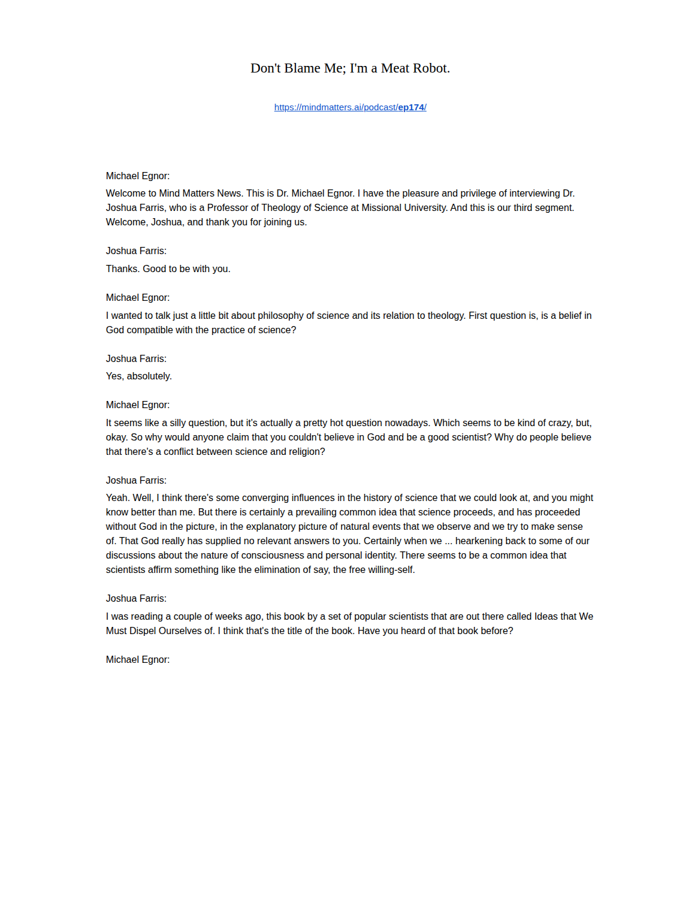Don't Blame Me; I'm a Meat Robot.
https://mindmatters.ai/podcast/ep174/
Michael Egnor:
Welcome to Mind Matters News. This is Dr. Michael Egnor. I have the pleasure and privilege of interviewing Dr. Joshua Farris, who is a Professor of Theology of Science at Missional University. And this is our third segment. Welcome, Joshua, and thank you for joining us.
Joshua Farris:
Thanks. Good to be with you.
Michael Egnor:
I wanted to talk just a little bit about philosophy of science and its relation to theology. First question is, is a belief in God compatible with the practice of science?
Joshua Farris:
Yes, absolutely.
Michael Egnor:
It seems like a silly question, but it's actually a pretty hot question nowadays. Which seems to be kind of crazy, but, okay. So why would anyone claim that you couldn't believe in God and be a good scientist? Why do people believe that there's a conflict between science and religion?
Joshua Farris:
Yeah. Well, I think there's some converging influences in the history of science that we could look at, and you might know better than me. But there is certainly a prevailing common idea that science proceeds, and has proceeded without God in the picture, in the explanatory picture of natural events that we observe and we try to make sense of. That God really has supplied no relevant answers to you. Certainly when we ... hearkening back to some of our discussions about the nature of consciousness and personal identity. There seems to be a common idea that scientists affirm something like the elimination of say, the free willing-self.
Joshua Farris:
I was reading a couple of weeks ago, this book by a set of popular scientists that are out there called Ideas that We Must Dispel Ourselves of. I think that's the title of the book. Have you heard of that book before?
Michael Egnor: